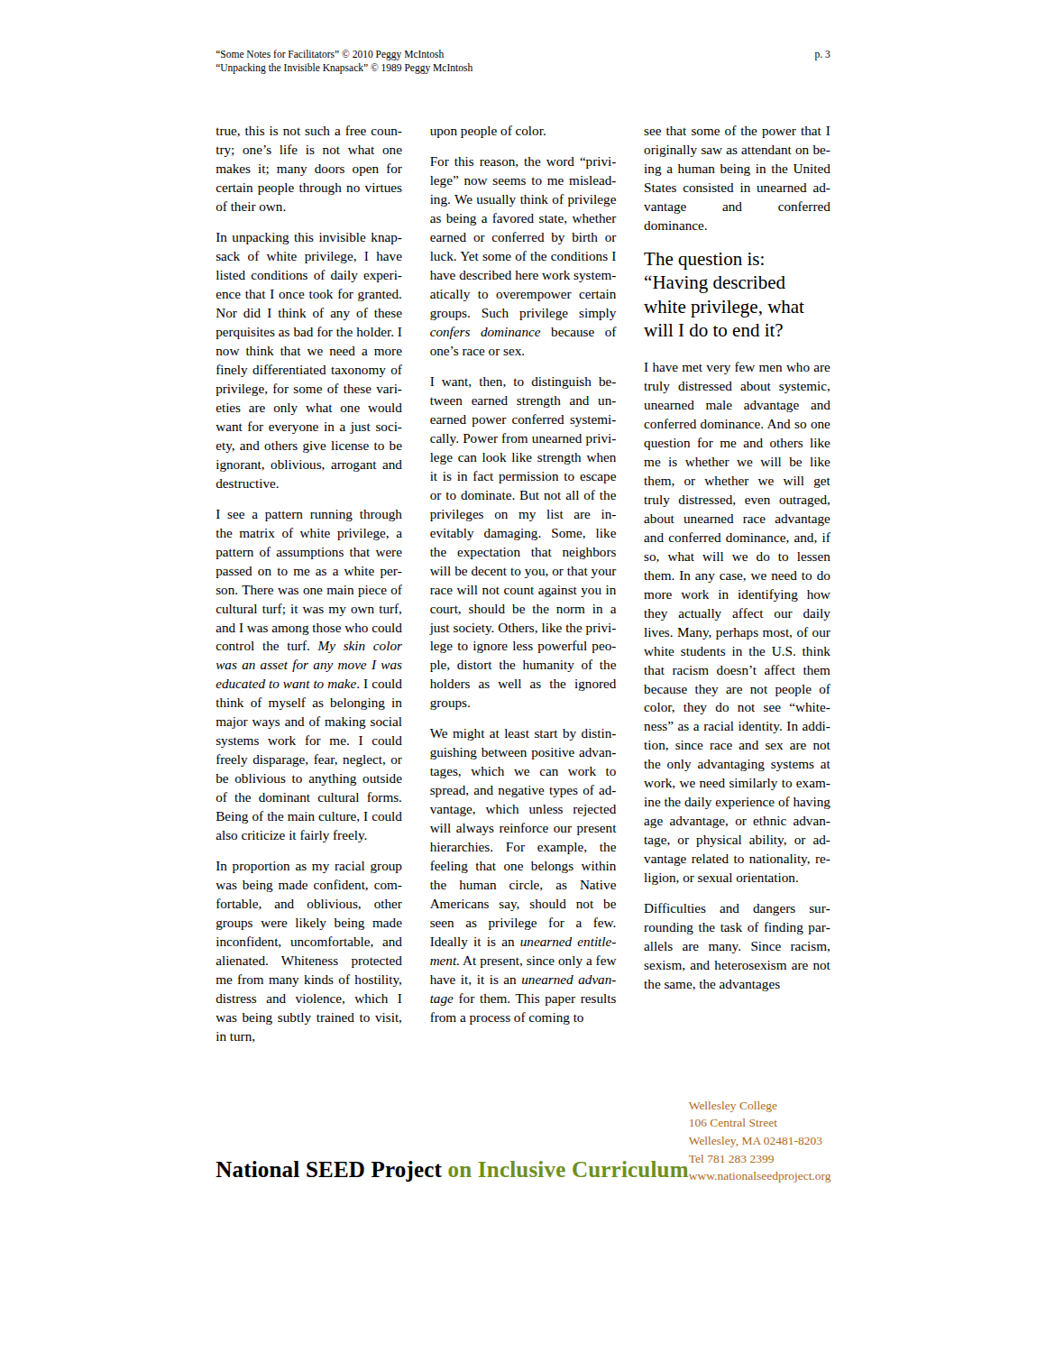“Some Notes for Facilitators” © 2010 Peggy McIntosh
“Unpacking the Invisible Knapsack” © 1989 Peggy McIntosh
p. 3
true, this is not such a free country; one’s life is not what one makes it; many doors open for certain people through no virtues of their own.
In unpacking this invisible knapsack of white privilege, I have listed conditions of daily experience that I once took for granted. Nor did I think of any of these perquisites as bad for the holder. I now think that we need a more finely differentiated taxonomy of privilege, for some of these varieties are only what one would want for everyone in a just society, and others give license to be ignorant, oblivious, arrogant and destructive.
I see a pattern running through the matrix of white privilege, a pattern of assumptions that were passed on to me as a white person. There was one main piece of cultural turf; it was my own turf, and I was among those who could control the turf. My skin color was an asset for any move I was educated to want to make. I could think of myself as belonging in major ways and of making social systems work for me. I could freely disparage, fear, neglect, or be oblivious to anything outside of the dominant cultural forms. Being of the main culture, I could also criticize it fairly freely.
In proportion as my racial group was being made confident, comfortable, and oblivious, other groups were likely being made inconfident, uncomfortable, and alienated. Whiteness protected me from many kinds of hostility, distress and violence, which I was being subtly trained to visit, in turn,
upon people of color.
For this reason, the word “privilege” now seems to me misleading. We usually think of privilege as being a favored state, whether earned or conferred by birth or luck. Yet some of the conditions I have described here work systematically to overempower certain groups. Such privilege simply confers dominance because of one’s race or sex.
I want, then, to distinguish between earned strength and unearned power conferred systemically. Power from unearned privilege can look like strength when it is in fact permission to escape or to dominate. But not all of the privileges on my list are inevitably damaging. Some, like the expectation that neighbors will be decent to you, or that your race will not count against you in court, should be the norm in a just society. Others, like the privilege to ignore less powerful people, distort the humanity of the holders as well as the ignored groups.
We might at least start by distinguishing between positive advantages, which we can work to spread, and negative types of advantage, which unless rejected will always reinforce our present hierarchies. For example, the feeling that one belongs within the human circle, as Native Americans say, should not be seen as privilege for a few. Ideally it is an unearned entitlement. At present, since only a few have it, it is an unearned advantage for them. This paper results from a process of coming to
see that some of the power that I originally saw as attendant on being a human being in the United States consisted in unearned advantage and conferred dominance.
The question is: “Having described white privilege, what will I do to end it?
I have met very few men who are truly distressed about systemic, unearned male advantage and conferred dominance. And so one question for me and others like me is whether we will be like them, or whether we will get truly distressed, even outraged, about unearned race advantage and conferred dominance, and, if so, what will we do to lessen them. In any case, we need to do more work in identifying how they actually affect our daily lives. Many, perhaps most, of our white students in the U.S. think that racism doesn’t affect them because they are not people of color, they do not see “whiteness” as a racial identity. In addition, since race and sex are not the only advantaging systems at work, we need similarly to examine the daily experience of having age advantage, or ethnic advantage, or physical ability, or advantage related to nationality, religion, or sexual orientation.
Difficulties and dangers surrounding the task of finding parallels are many. Since racism, sexism, and heterosexism are not the same, the advantages
National SEED Project on Inclusive Curriculum
Wellesley College
106 Central Street
Wellesley, MA 02481-8203
Tel 781 283 2399
www.nationalseedproject.org